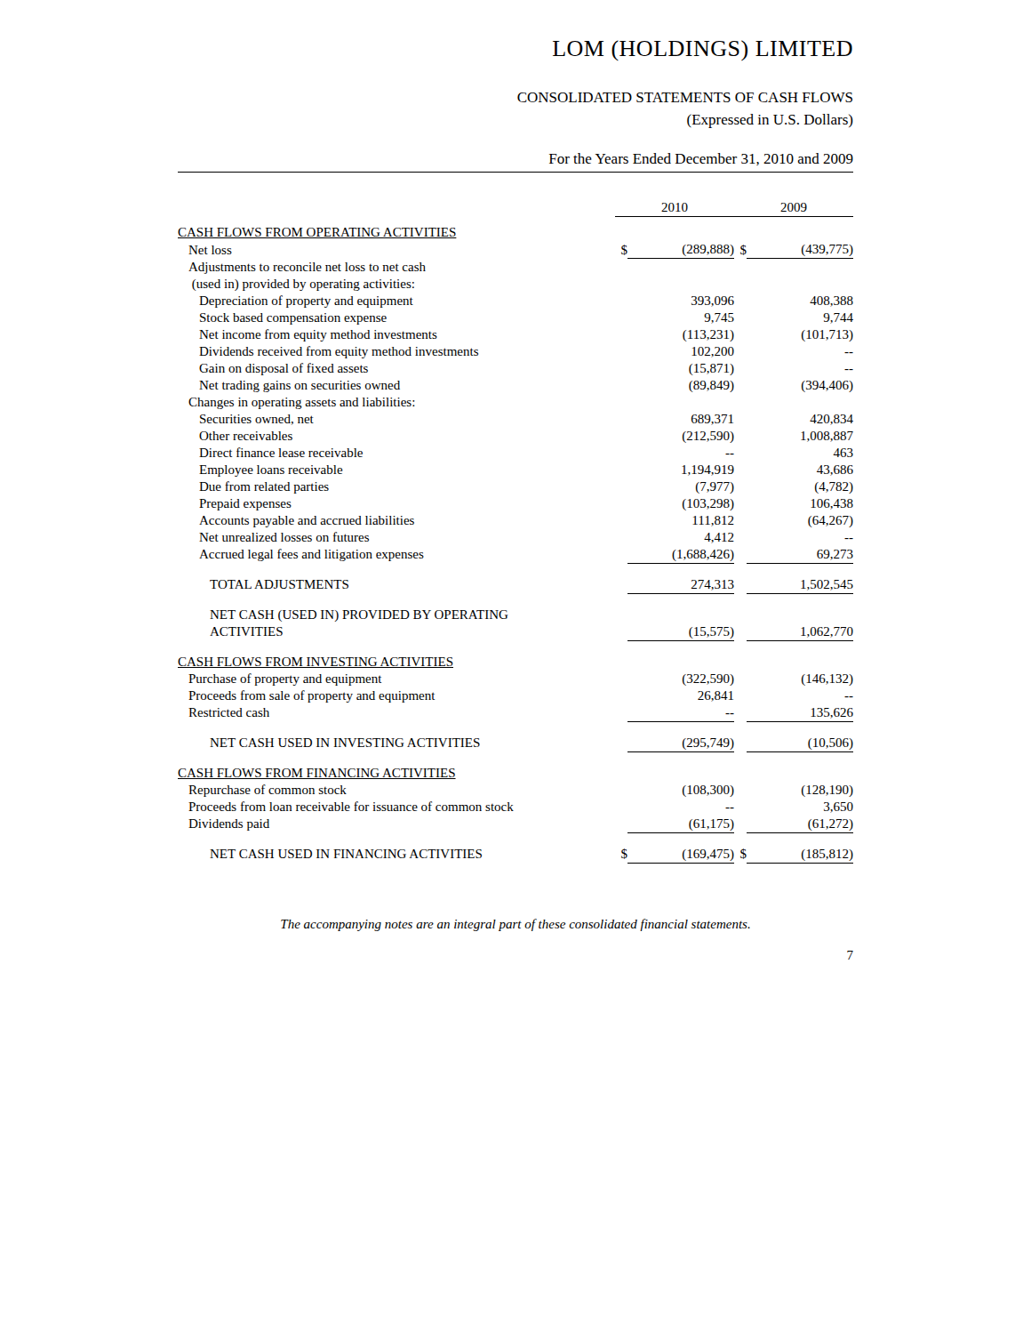LOM (HOLDINGS) LIMITED
CONSOLIDATED STATEMENTS OF CASH FLOWS
(Expressed in U.S. Dollars)
For the Years Ended December 31, 2010 and 2009
| | 2010 | 2009 |
| CASH FLOWS FROM OPERATING ACTIVITIES | | | | |
| Net loss | $ | (289,888) | $ | (439,775) |
| Adjustments to reconcile net loss to net cash | | | | |
| (used in) provided by operating activities: | | | | |
| Depreciation of property and equipment | | 393,096 | | 408,388 |
| Stock based compensation expense | | 9,745 | | 9,744 |
| Net income from equity method investments | | (113,231) | | (101,713) |
| Dividends received from equity method investments | | 102,200 | | -- |
| Gain on disposal of fixed assets | | (15,871) | | -- |
| Net trading gains on securities owned | | (89,849) | | (394,406) |
| Changes in operating assets and liabilities: | | | | |
| Securities owned, net | | 689,371 | | 420,834 |
| Other receivables | | (212,590) | | 1,008,887 |
| Direct finance lease receivable | | -- | | 463 |
| Employee loans receivable | | 1,194,919 | | 43,686 |
| Due from related parties | | (7,977) | | (4,782) |
| Prepaid expenses | | (103,298) | | 106,438 |
| Accounts payable and accrued liabilities | | 111,812 | | (64,267) |
| Net unrealized losses on futures | | 4,412 | | -- |
| Accrued legal fees and litigation expenses | | (1,688,426) | | 69,273 |
| TOTAL ADJUSTMENTS | | 274,313 | | 1,502,545 |
| NET CASH (USED IN) PROVIDED BY OPERATING | | | | |
| ACTIVITIES | | (15,575) | | 1,062,770 |
| CASH FLOWS FROM INVESTING ACTIVITIES | | | | |
| Purchase of property and equipment | | (322,590) | | (146,132) |
| Proceeds from sale of property and equipment | | 26,841 | | -- |
| Restricted cash | | -- | | 135,626 |
| NET CASH USED IN INVESTING ACTIVITIES | | (295,749) | | (10,506) |
| CASH FLOWS FROM FINANCING ACTIVITIES | | | | |
| Repurchase of common stock | | (108,300) | | (128,190) |
| Proceeds from loan receivable for issuance of common stock | | -- | | 3,650 |
| Dividends paid | | (61,175) | | (61,272) |
| NET CASH USED IN FINANCING ACTIVITIES | $ | (169,475) | $ | (185,812) |
The accompanying notes are an integral part of these consolidated financial statements.
7